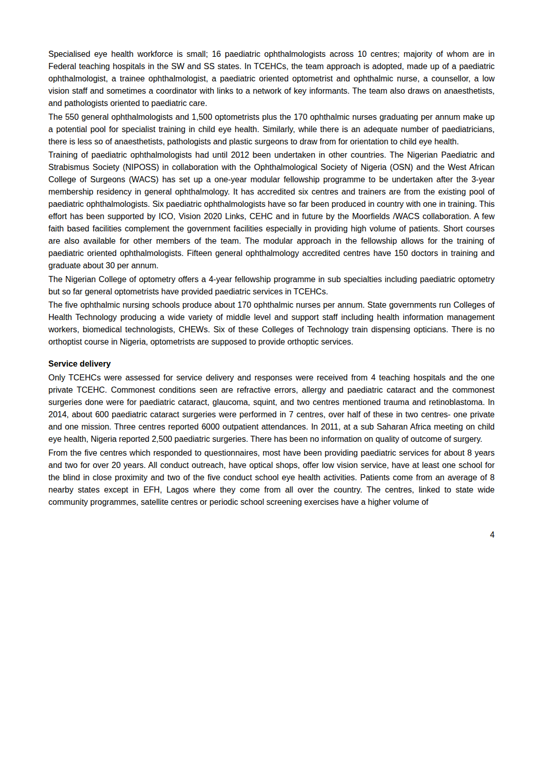Specialised eye health workforce is small; 16 paediatric ophthalmologists across 10 centres; majority of whom are in Federal teaching hospitals in the SW and SS states. In TCEHCs, the team approach is adopted, made up of a paediatric ophthalmologist, a trainee ophthalmologist, a paediatric oriented optometrist and ophthalmic nurse, a counsellor, a low vision staff and sometimes a coordinator with links to a network of key informants. The team also draws on anaesthetists, and pathologists oriented to paediatric care.
The 550 general ophthalmologists and 1,500 optometrists plus the 170 ophthalmic nurses graduating per annum make up a potential pool for specialist training in child eye health. Similarly, while there is an adequate number of paediatricians, there is less so of anaesthetists, pathologists and plastic surgeons to draw from for orientation to child eye health.
Training of paediatric ophthalmologists had until 2012 been undertaken in other countries. The Nigerian Paediatric and Strabismus Society (NIPOSS) in collaboration with the Ophthalmological Society of Nigeria (OSN) and the West African College of Surgeons (WACS) has set up a one-year modular fellowship programme to be undertaken after the 3-year membership residency in general ophthalmology. It has accredited six centres and trainers are from the existing pool of paediatric ophthalmologists. Six paediatric ophthalmologists have so far been produced in country with one in training. This effort has been supported by ICO, Vision 2020 Links, CEHC and in future by the Moorfields /WACS collaboration. A few faith based facilities complement the government facilities especially in providing high volume of patients. Short courses are also available for other members of the team. The modular approach in the fellowship allows for the training of paediatric oriented ophthalmologists. Fifteen general ophthalmology accredited centres have 150 doctors in training and graduate about 30 per annum.
The Nigerian College of optometry offers a 4-year fellowship programme in sub specialties including paediatric optometry but so far general optometrists have provided paediatric services in TCEHCs.
The five ophthalmic nursing schools produce about 170 ophthalmic nurses per annum. State governments run Colleges of Health Technology producing a wide variety of middle level and support staff including health information management workers, biomedical technologists, CHEWs. Six of these Colleges of Technology train dispensing opticians. There is no orthoptist course in Nigeria, optometrists are supposed to provide orthoptic services.
Service delivery
Only TCEHCs were assessed for service delivery and responses were received from 4 teaching hospitals and the one private TCEHC. Commonest conditions seen are refractive errors, allergy and paediatric cataract and the commonest surgeries done were for paediatric cataract, glaucoma, squint, and two centres mentioned trauma and retinoblastoma. In 2014, about 600 paediatric cataract surgeries were performed in 7 centres, over half of these in two centres- one private and one mission. Three centres reported 6000 outpatient attendances. In 2011, at a sub Saharan Africa meeting on child eye health, Nigeria reported 2,500 paediatric surgeries. There has been no information on quality of outcome of surgery.
From the five centres which responded to questionnaires, most have been providing paediatric services for about 8 years and two for over 20 years. All conduct outreach, have optical shops, offer low vision service, have at least one school for the blind in close proximity and two of the five conduct school eye health activities. Patients come from an average of 8 nearby states except in EFH, Lagos where they come from all over the country. The centres, linked to state wide community programmes, satellite centres or periodic school screening exercises have a higher volume of
4